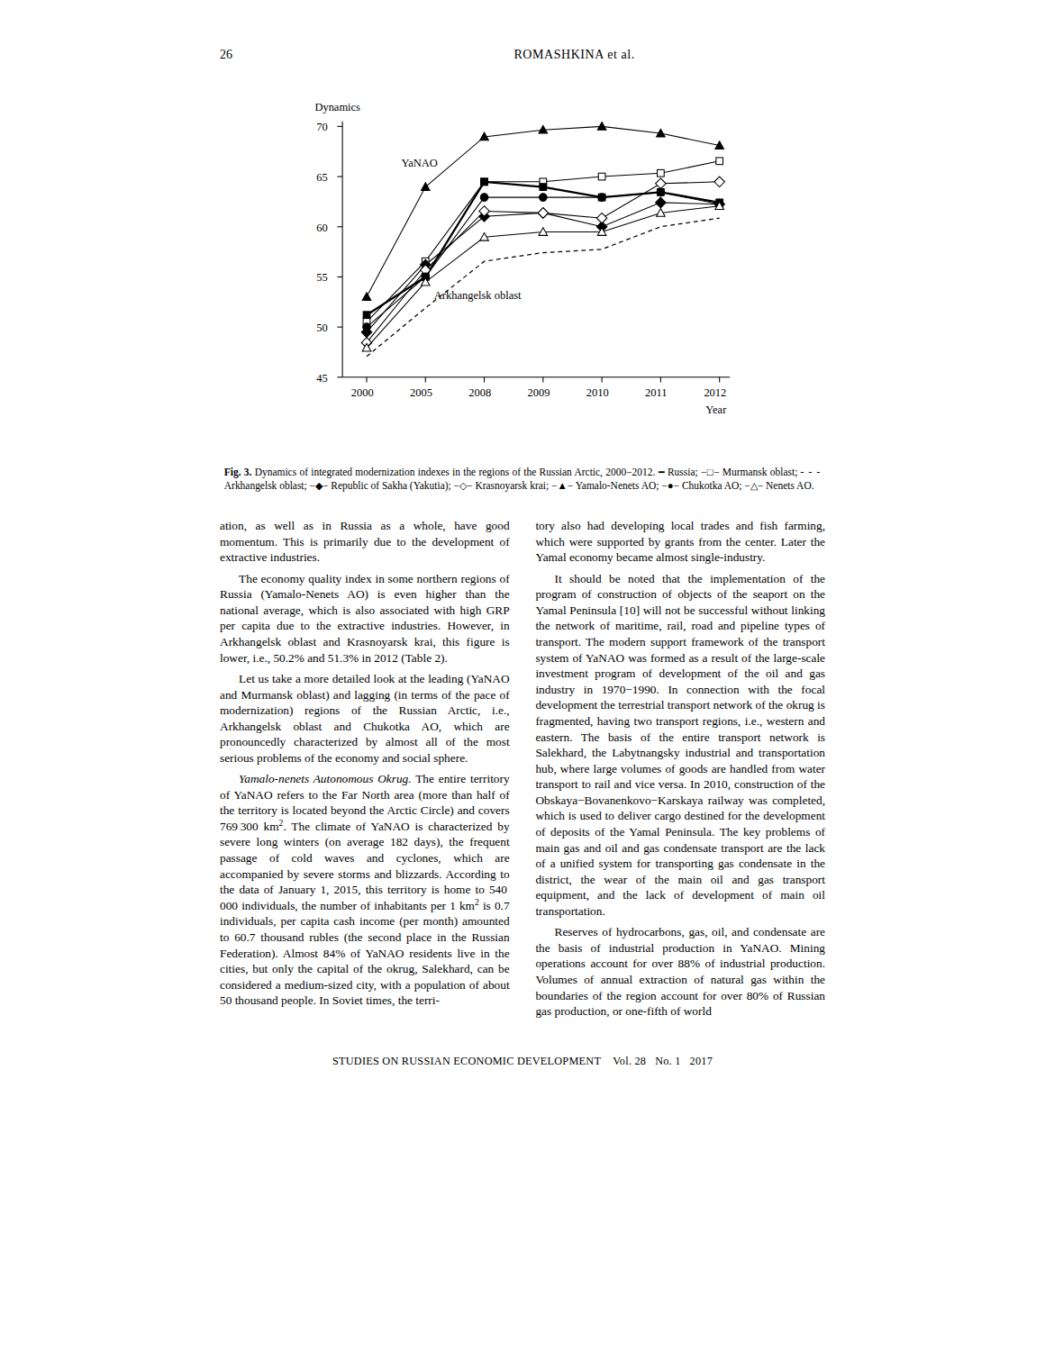26
ROMASHKINA et al.
Dynamics 45 50 55 60 65 70 2000 2005 2008 2009 2010 2011 2012 Year YaNAO Arkhangelsk oblast
Fig. 3. Dynamics of integrated modernization indexes in the regions of the Russian Arctic, 2000−2012. ━ Russia; −□− Murmansk oblast; - - - Arkhangelsk oblast; −◆− Republic of Sakha (Yakutia); −◇− Krasnoyarsk krai; −▲− Yamalo-Nenets AO; −●− Chukotka AO; −△− Nenets AO.
ation, as well as in Russia as a whole, have good momentum. This is primarily due to the development of extractive industries.
The economy quality index in some northern regions of Russia (Yamalo-Nenets AO) is even higher than the national average, which is also associated with high GRP per capita due to the extractive industries. However, in Arkhangelsk oblast and Krasnoyarsk krai, this figure is lower, i.e., 50.2% and 51.3% in 2012 (Table 2).
Let us take a more detailed look at the leading (YaNAO and Murmansk oblast) and lagging (in terms of the pace of modernization) regions of the Russian Arctic, i.e., Arkhangelsk oblast and Chukotka AO, which are pronouncedly characterized by almost all of the most serious problems of the economy and social sphere.
Yamalo-nenets Autonomous Okrug. The entire territory of YaNAO refers to the Far North area (more than half of the territory is located beyond the Arctic Circle) and covers 769 300 km2. The climate of YaNAO is characterized by severe long winters (on average 182 days), the frequent passage of cold waves and cyclones, which are accompanied by severe storms and blizzards. According to the data of January 1, 2015, this territory is home to 540 000 individuals, the number of inhabitants per 1 km2 is 0.7 individuals, per capita cash income (per month) amounted to 60.7 thousand rubles (the second place in the Russian Federation). Almost 84% of YaNAO residents live in the cities, but only the capital of the okrug, Salekhard, can be considered a medium-sized city, with a population of about 50 thousand people. In Soviet times, the terri-
tory also had developing local trades and fish farming, which were supported by grants from the center. Later the Yamal economy became almost single-industry.
It should be noted that the implementation of the program of construction of objects of the seaport on the Yamal Peninsula [10] will not be successful without linking the network of maritime, rail, road and pipeline types of transport. The modern support framework of the transport system of YaNAO was formed as a result of the large-scale investment program of development of the oil and gas industry in 1970−1990. In connection with the focal development the terrestrial transport network of the okrug is fragmented, having two transport regions, i.e., western and eastern. The basis of the entire transport network is Salekhard, the Labytnangsky industrial and transportation hub, where large volumes of goods are handled from water transport to rail and vice versa. In 2010, construction of the Obskaya−Bovanenkovo−Karskaya railway was completed, which is used to deliver cargo destined for the development of deposits of the Yamal Peninsula. The key problems of main gas and oil and gas condensate transport are the lack of a unified system for transporting gas condensate in the district, the wear of the main oil and gas transport equipment, and the lack of development of main oil transportation.
Reserves of hydrocarbons, gas, oil, and condensate are the basis of industrial production in YaNAO. Mining operations account for over 88% of industrial production. Volumes of annual extraction of natural gas within the boundaries of the region account for over 80% of Russian gas production, or one-fifth of world
STUDIES ON RUSSIAN ECONOMIC DEVELOPMENT Vol. 28 No. 1 2017